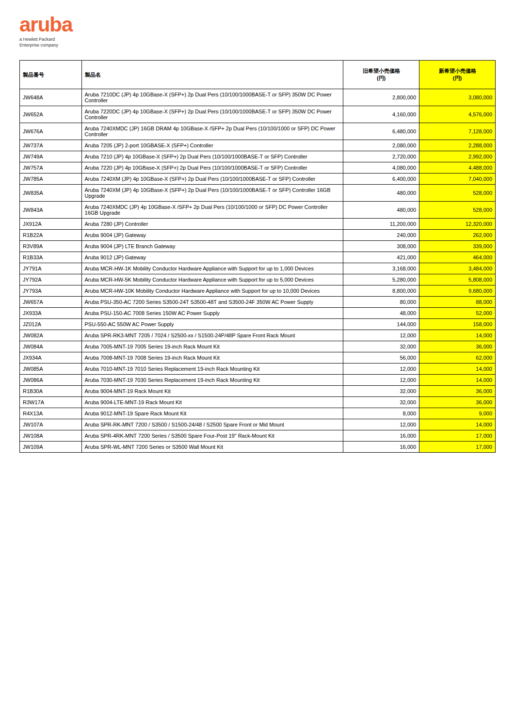aruba
a Hewlett Packard
Enterprise company
| 製品番号 | 製品名 | 旧希望小売価格 (円) | 新希望小売価格 (円) |
| --- | --- | --- | --- |
| JW648A | Aruba 7210DC (JP) 4p 10GBase-X (SFP+) 2p Dual Pers (10/100/1000BASE-T or SFP) 350W DC Power Controller | 2,800,000 | 3,080,000 |
| JW652A | Aruba 7220DC (JP) 4p 10GBase-X (SFP+) 2p Dual Pers (10/100/1000BASE-T or SFP) 350W DC Power Controller | 4,160,000 | 4,576,000 |
| JW676A | Aruba 7240XMDC (JP) 16GB DRAM 4p 10GBase-X /SFP+ 2p Dual Pers (10/100/1000 or SFP) DC Power Controller | 6,480,000 | 7,128,000 |
| JW737A | Aruba 7205 (JP) 2-port 10GBASE-X (SFP+) Controller | 2,080,000 | 2,288,000 |
| JW749A | Aruba 7210 (JP) 4p 10GBase-X (SFP+) 2p Dual Pers (10/100/1000BASE-T or SFP) Controller | 2,720,000 | 2,992,000 |
| JW757A | Aruba 7220 (JP) 4p 10GBase-X (SFP+) 2p Dual Pers (10/100/1000BASE-T or SFP) Controller | 4,080,000 | 4,488,000 |
| JW785A | Aruba 7240XM (JP) 4p 10GBase-X (SFP+) 2p Dual Pers (10/100/1000BASE-T or SFP) Controller | 6,400,000 | 7,040,000 |
| JW835A | Aruba 7240XM (JP) 4p 10GBase-X (SFP+) 2p Dual Pers (10/100/1000BASE-T or SFP) Controller 16GB Upgrade | 480,000 | 528,000 |
| JW843A | Aruba 7240XMDC (JP) 4p 10GBase-X /SFP+ 2p Dual Pers (10/100/1000 or SFP) DC Power Controller 16GB Upgrade | 480,000 | 528,000 |
| JX912A | Aruba 7280 (JP) Controller | 11,200,000 | 12,320,000 |
| R1B22A | Aruba 9004 (JP) Gateway | 240,000 | 262,000 |
| R3V89A | Aruba 9004 (JP) LTE Branch Gateway | 308,000 | 339,000 |
| R1B33A | Aruba 9012 (JP) Gateway | 421,000 | 464,000 |
| JY791A | Aruba MCR-HW-1K Mobility Conductor Hardware Appliance with Support for up to 1,000 Devices | 3,168,000 | 3,484,000 |
| JY792A | Aruba MCR-HW-5K Mobility Conductor Hardware Appliance with Support for up to 5,000 Devices | 5,280,000 | 5,808,000 |
| JY793A | Aruba MCR-HW-10K Mobility Conductor Hardware Appliance with Support for up to 10,000 Devices | 8,800,000 | 9,680,000 |
| JW657A | Aruba PSU-350-AC 7200 Series S3500-24T S3500-48T and S3500-24F 350W AC Power Supply | 80,000 | 88,000 |
| JX933A | Aruba PSU-150-AC 7008 Series 150W AC Power Supply | 48,000 | 52,000 |
| JZ012A | PSU-550-AC 550W AC Power Supply | 144,000 | 158,000 |
| JW082A | Aruba SPR-RK3-MNT 7205 / 7024 / S2500-xx / S1500-24P/48P Spare Front Rack Mount | 12,000 | 14,000 |
| JW084A | Aruba 7005-MNT-19 7005 Series 19-inch Rack Mount Kit | 32,000 | 36,000 |
| JX934A | Aruba 7008-MNT-19 7008 Series 19-inch Rack Mount Kit | 56,000 | 62,000 |
| JW085A | Aruba 7010-MNT-19 7010 Series Replacement 19-inch Rack Mounting Kit | 12,000 | 14,000 |
| JW086A | Aruba 7030-MNT-19 7030 Series Replacement 19-inch Rack Mounting Kit | 12,000 | 14,000 |
| R1B30A | Aruba 9004-MNT-19 Rack Mount Kit | 32,000 | 36,000 |
| R3W17A | Aruba 9004-LTE-MNT-19 Rack Mount Kit | 32,000 | 36,000 |
| R4X13A | Aruba 9012-MNT-19 Spare Rack Mount Kit | 8,000 | 9,000 |
| JW107A | Aruba SPR-RK-MNT 7200 / S3500 / S1500-24/48 / S2500 Spare Front or Mid Mount | 12,000 | 14,000 |
| JW108A | Aruba SPR-4RK-MNT 7200 Series / S3500 Spare Four-Post 19" Rack-Mount Kit | 16,000 | 17,000 |
| JW109A | Aruba SPR-WL-MNT 7200 Series or S3500 Wall Mount Kit | 16,000 | 17,000 |